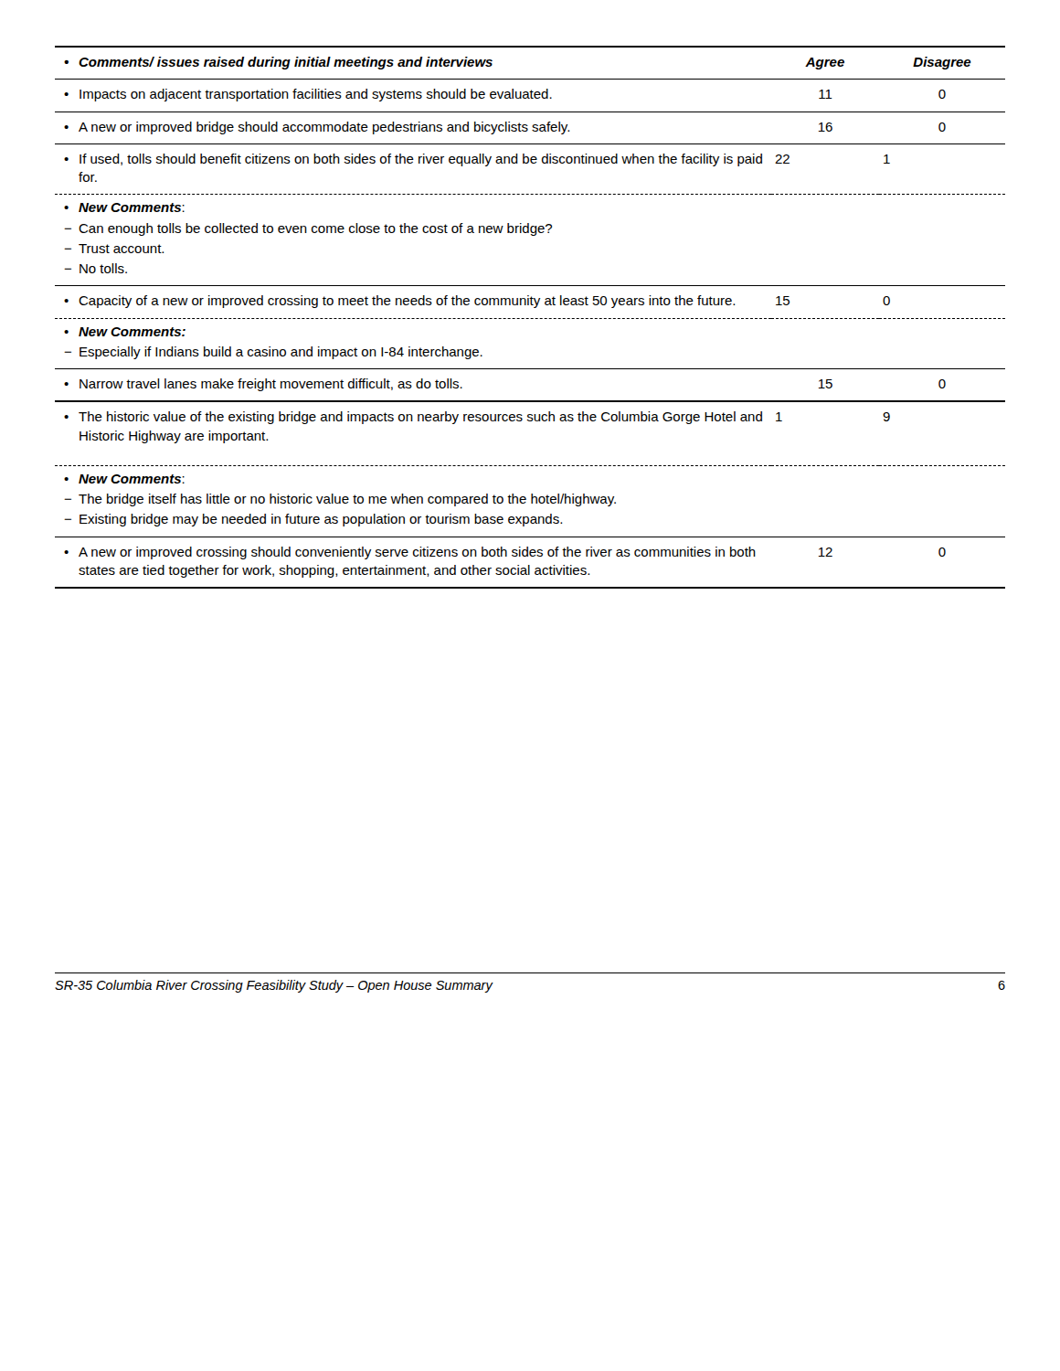| Comments/ issues raised during initial meetings and interviews | Agree | Disagree |
| --- | --- | --- |
| Impacts on adjacent transportation facilities and systems should be evaluated. | 11 | 0 |
| A new or improved bridge should accommodate pedestrians and bicyclists safely. | 16 | 0 |
| If used, tolls should benefit citizens on both sides of the river equally and be discontinued when the facility is paid for. | 22 | 1 |
| New Comments : Can enough tolls be collected to even come close to the cost of a new bridge? Trust account. No tolls. |
| Capacity of a new or improved crossing to meet the needs of the community at least 50 years into the future. | 15 | 0 |
| New Comments: Especially if Indians build a casino and impact on I-84 interchange. |
| Narrow travel lanes make freight movement difficult, as do tolls. | 15 | 0 |
| The historic value of the existing bridge and impacts on nearby resources such as the Columbia Gorge Hotel and Historic Highway are important. | 1 | 9 |
| New Comments : The bridge itself has little or no historic value to me when compared to the hotel/highway. Existing bridge may be needed in future as population or tourism base expands. |
| A new or improved crossing should conveniently serve citizens on both sides of the river as communities in both states are tied together for work, shopping, entertainment, and other social activities. | 12 | 0 |
SR-35 Columbia River Crossing Feasibility Study – Open House Summary 6